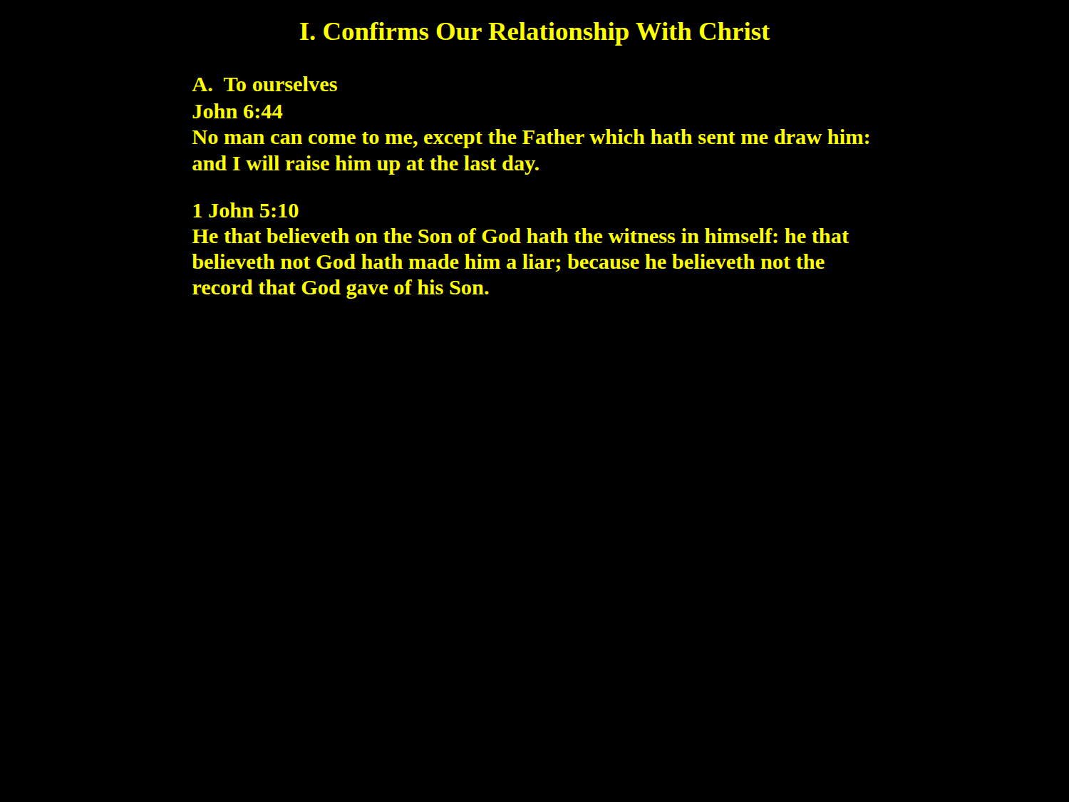I. Confirms Our Relationship With Christ
A. To ourselves
John 6:44
No man can come to me, except the Father which hath sent me draw him: and I will raise him up at the last day.
1 John 5:10
He that believeth on the Son of God hath the witness in himself: he that believeth not God hath made him a liar; because he believeth not the record that God gave of his Son.